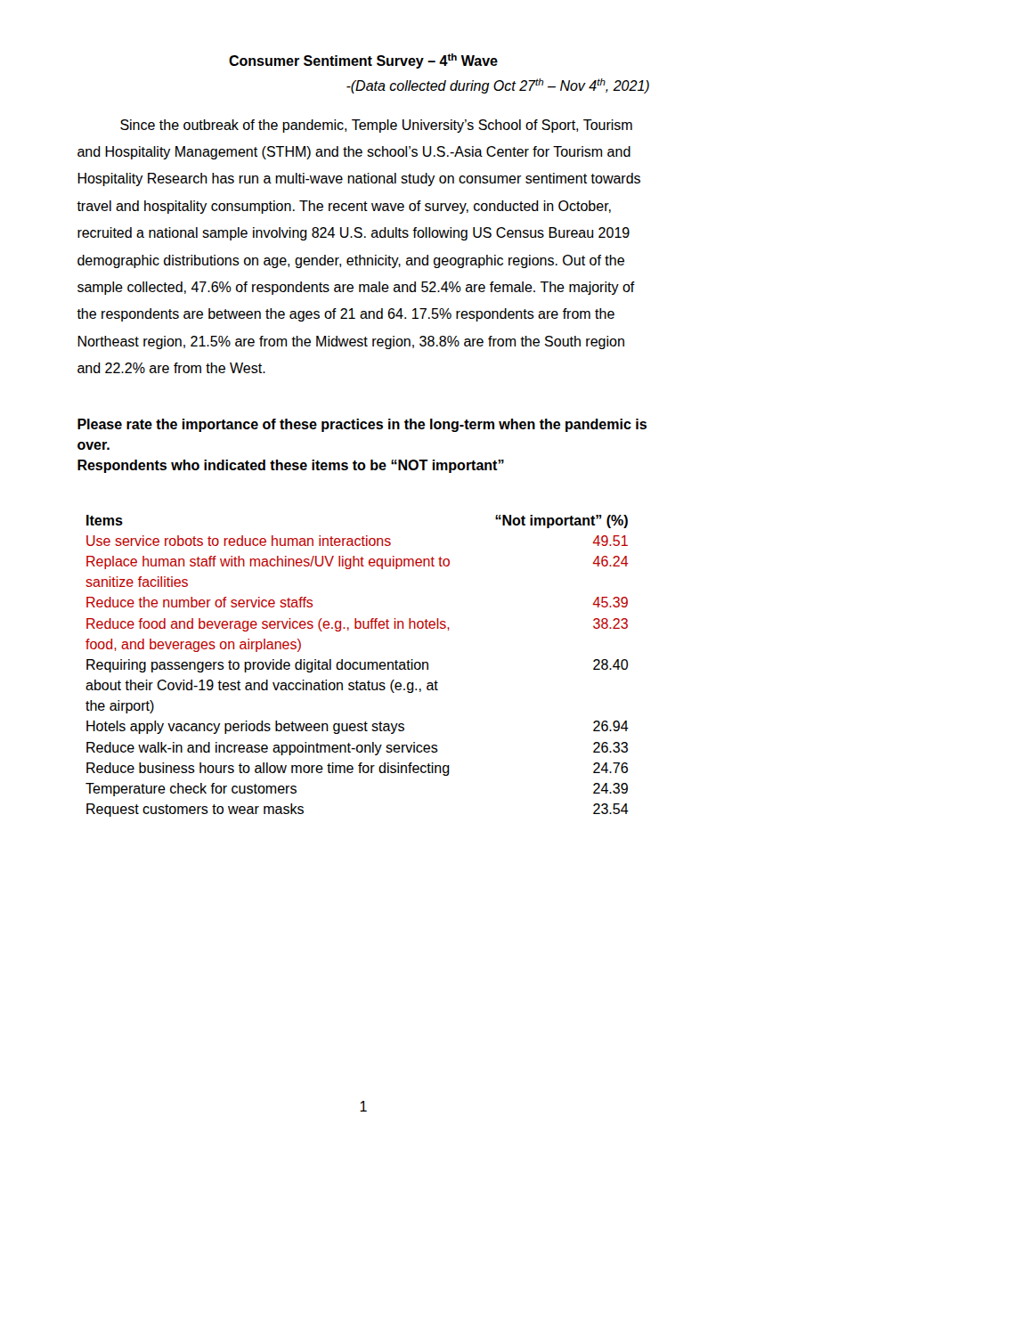Consumer Sentiment Survey – 4th Wave
-(Data collected during Oct 27th – Nov 4th, 2021)
Since the outbreak of the pandemic, Temple University’s School of Sport, Tourism and Hospitality Management (STHM) and the school’s U.S.-Asia Center for Tourism and Hospitality Research has run a multi-wave national study on consumer sentiment towards travel and hospitality consumption. The recent wave of survey, conducted in October, recruited a national sample involving 824 U.S. adults following US Census Bureau 2019 demographic distributions on age, gender, ethnicity, and geographic regions. Out of the sample collected, 47.6% of respondents are male and 52.4% are female. The majority of the respondents are between the ages of 21 and 64. 17.5% respondents are from the Northeast region, 21.5% are from the Midwest region, 38.8% are from the South region and 22.2% are from the West.
Please rate the importance of these practices in the long-term when the pandemic is over.
Respondents who indicated these items to be “NOT important”
| Items | “Not important” (%) |
| --- | --- |
| Use service robots to reduce human interactions | 49.51 |
| Replace human staff with machines/UV light equipment to sanitize facilities | 46.24 |
| Reduce the number of service staffs | 45.39 |
| Reduce food and beverage services (e.g., buffet in hotels, food, and beverages on airplanes) | 38.23 |
| Requiring passengers to provide digital documentation about their Covid-19 test and vaccination status (e.g., at the airport) | 28.40 |
| Hotels apply vacancy periods between guest stays | 26.94 |
| Reduce walk-in and increase appointment-only services | 26.33 |
| Reduce business hours to allow more time for disinfecting | 24.76 |
| Temperature check for customers | 24.39 |
| Request customers to wear masks | 23.54 |
1